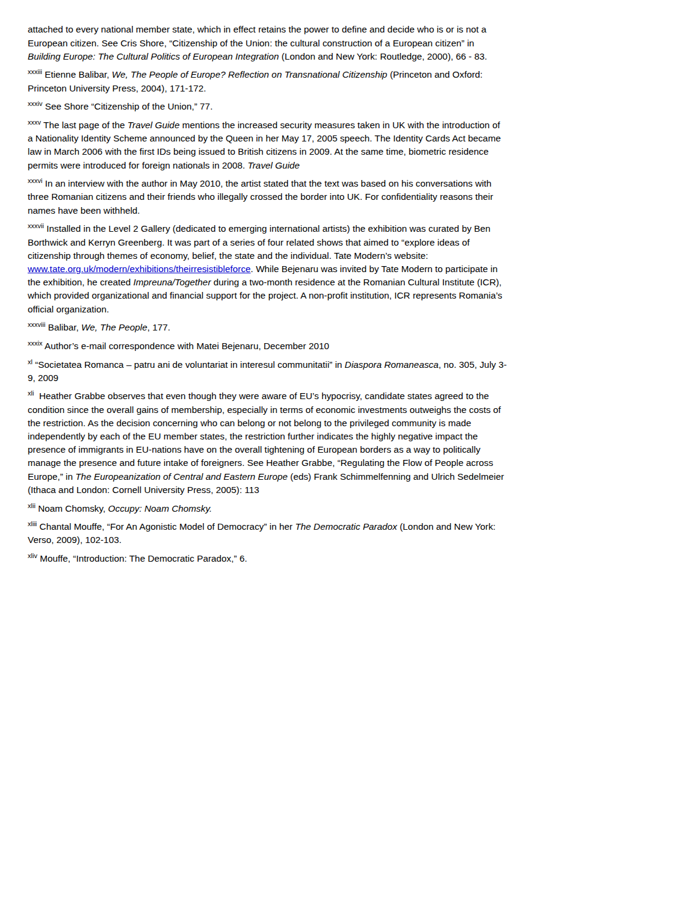attached to every national member state, which in effect retains the power to define and decide who is or is not a European citizen. See Cris Shore, “Citizenship of the Union: the cultural construction of a European citizen” in Building Europe: The Cultural Politics of European Integration (London and New York: Routledge, 2000), 66 - 83.
xxxiii Etienne Balibar, We, The People of Europe? Reflection on Transnational Citizenship (Princeton and Oxford: Princeton University Press, 2004), 171-172.
xxxiv See Shore “Citizenship of the Union,” 77.
xxxv The last page of the Travel Guide mentions the increased security measures taken in UK with the introduction of a Nationality Identity Scheme announced by the Queen in her May 17, 2005 speech. The Identity Cards Act became law in March 2006 with the first IDs being issued to British citizens in 2009. At the same time, biometric residence permits were introduced for foreign nationals in 2008. Travel Guide
xxxvi In an interview with the author in May 2010, the artist stated that the text was based on his conversations with three Romanian citizens and their friends who illegally crossed the border into UK. For confidentiality reasons their names have been withheld.
xxxvii Installed in the Level 2 Gallery (dedicated to emerging international artists) the exhibition was curated by Ben Borthwick and Kerryn Greenberg. It was part of a series of four related shows that aimed to “explore ideas of citizenship through themes of economy, belief, the state and the individual. Tate Modern’s website: www.tate.org.uk/modern/exhibitions/theirresistibleforce. While Bejenaru was invited by Tate Modern to participate in the exhibition, he created Impreuna/Together during a two-month residence at the Romanian Cultural Institute (ICR), which provided organizational and financial support for the project. A non-profit institution, ICR represents Romania’s official organization.
xxxviii Balibar, We, The People, 177.
xxxix Author’s e-mail correspondence with Matei Bejenaru, December 2010
xl “Societatea Romanca – patru ani de voluntariat in interesul communitatii” in Diaspora Romaneasca, no. 305, July 3-9, 2009
xli Heather Grabbe observes that even though they were aware of EU’s hypocrisy, candidate states agreed to the condition since the overall gains of membership, especially in terms of economic investments outweighs the costs of the restriction. As the decision concerning who can belong or not belong to the privileged community is made independently by each of the EU member states, the restriction further indicates the highly negative impact the presence of immigrants in EU-nations have on the overall tightening of European borders as a way to politically manage the presence and future intake of foreigners. See Heather Grabbe, “Regulating the Flow of People across Europe,” in The Europeanization of Central and Eastern Europe (eds) Frank Schimmelfenning and Ulrich Sedelmeier (Ithaca and London: Cornell University Press, 2005): 113
xlii Noam Chomsky, Occupy: Noam Chomsky.
xliii Chantal Mouffe, “For An Agonistic Model of Democracy” in her The Democratic Paradox (London and New York: Verso, 2009), 102-103.
xliv Mouffe, “Introduction: The Democratic Paradox,” 6.